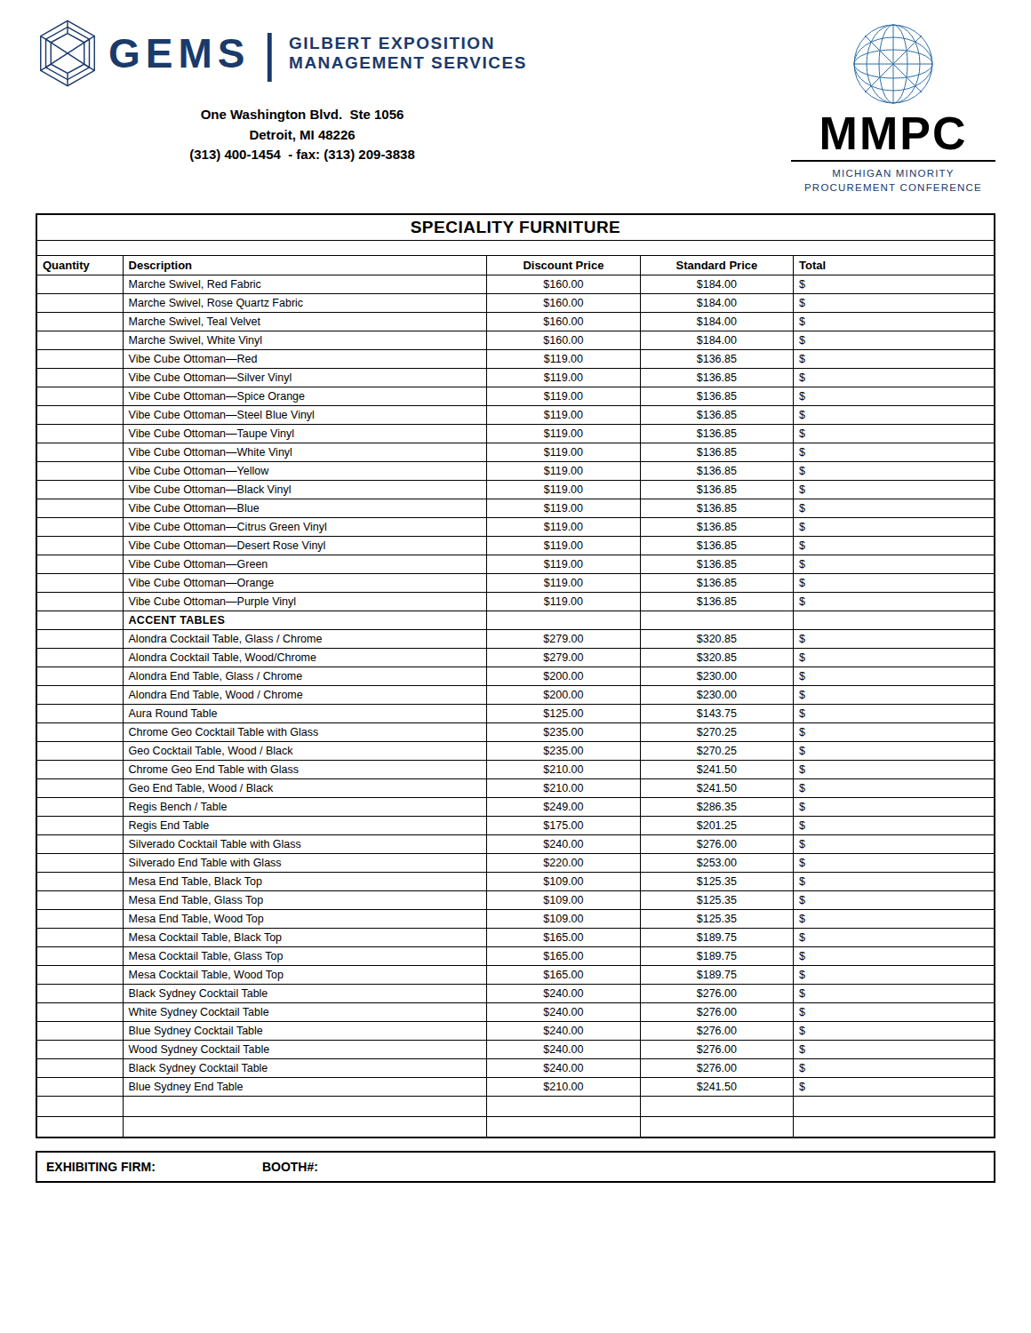GEMS
|
GILBERT EXPOSITION
MANAGEMENT SERVICES
One Washington Blvd. Ste 1056
Detroit, MI 48226
(313) 400-1454 - fax: (313) 209-3838
MMPC
MICHIGAN MINORITY
PROCUREMENT CONFERENCE
| SPECIALITY FURNITURE |
| Quantity | Description | Discount Price | Standard Price | Total |
| | Marche Swivel, Red Fabric | $160.00 | $184.00 | $ |
| | Marche Swivel, Rose Quartz Fabric | $160.00 | $184.00 | $ |
| | Marche Swivel, Teal Velvet | $160.00 | $184.00 | $ |
| | Marche Swivel, White Vinyl | $160.00 | $184.00 | $ |
| | Vibe Cube Ottoman—Red | $119.00 | $136.85 | $ |
| | Vibe Cube Ottoman—Silver Vinyl | $119.00 | $136.85 | $ |
| | Vibe Cube Ottoman—Spice Orange | $119.00 | $136.85 | $ |
| | Vibe Cube Ottoman—Steel Blue Vinyl | $119.00 | $136.85 | $ |
| | Vibe Cube Ottoman—Taupe Vinyl | $119.00 | $136.85 | $ |
| | Vibe Cube Ottoman—White Vinyl | $119.00 | $136.85 | $ |
| | Vibe Cube Ottoman—Yellow | $119.00 | $136.85 | $ |
| | Vibe Cube Ottoman—Black Vinyl | $119.00 | $136.85 | $ |
| | Vibe Cube Ottoman—Blue | $119.00 | $136.85 | $ |
| | Vibe Cube Ottoman—Citrus Green Vinyl | $119.00 | $136.85 | $ |
| | Vibe Cube Ottoman—Desert Rose Vinyl | $119.00 | $136.85 | $ |
| | Vibe Cube Ottoman—Green | $119.00 | $136.85 | $ |
| | Vibe Cube Ottoman—Orange | $119.00 | $136.85 | $ |
| | Vibe Cube Ottoman—Purple Vinyl | $119.00 | $136.85 | $ |
| | ACCENT TABLES | | | |
| | Alondra Cocktail Table, Glass / Chrome | $279.00 | $320.85 | $ |
| | Alondra Cocktail Table, Wood/Chrome | $279.00 | $320.85 | $ |
| | Alondra End Table, Glass / Chrome | $200.00 | $230.00 | $ |
| | Alondra End Table, Wood / Chrome | $200.00 | $230.00 | $ |
| | Aura Round Table | $125.00 | $143.75 | $ |
| | Chrome Geo Cocktail Table with Glass | $235.00 | $270.25 | $ |
| | Geo Cocktail Table, Wood / Black | $235.00 | $270.25 | $ |
| | Chrome Geo End Table with Glass | $210.00 | $241.50 | $ |
| | Geo End Table, Wood / Black | $210.00 | $241.50 | $ |
| | Regis Bench / Table | $249.00 | $286.35 | $ |
| | Regis End Table | $175.00 | $201.25 | $ |
| | Silverado Cocktail Table with Glass | $240.00 | $276.00 | $ |
| | Silverado End Table with Glass | $220.00 | $253.00 | $ |
| | Mesa End Table, Black Top | $109.00 | $125.35 | $ |
| | Mesa End Table, Glass Top | $109.00 | $125.35 | $ |
| | Mesa End Table, Wood Top | $109.00 | $125.35 | $ |
| | Mesa Cocktail Table, Black Top | $165.00 | $189.75 | $ |
| | Mesa Cocktail Table, Glass Top | $165.00 | $189.75 | $ |
| | Mesa Cocktail Table, Wood Top | $165.00 | $189.75 | $ |
| | Black Sydney Cocktail Table | $240.00 | $276.00 | $ |
| | White Sydney Cocktail Table | $240.00 | $276.00 | $ |
| | Blue Sydney Cocktail Table | $240.00 | $276.00 | $ |
| | Wood Sydney Cocktail Table | $240.00 | $276.00 | $ |
| | Black Sydney Cocktail Table | $240.00 | $276.00 | $ |
| | Blue Sydney End Table | $210.00 | $241.50 | $ |
EXHIBITING FIRM: BOOTH#: